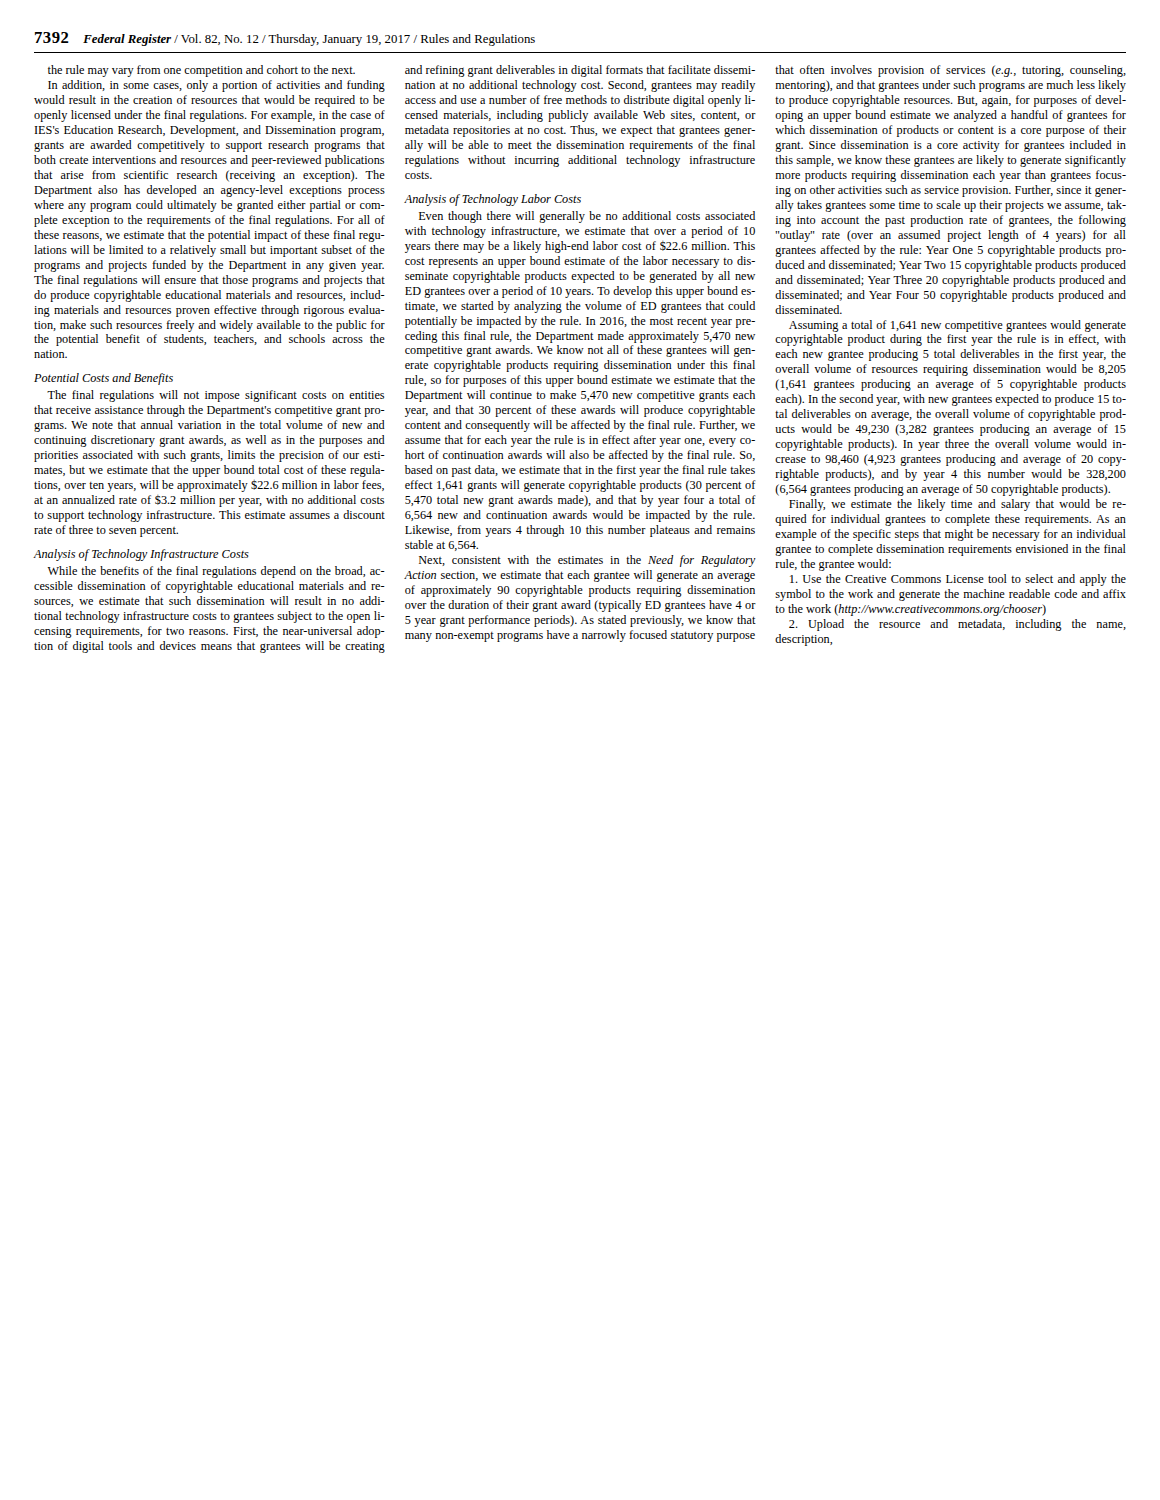7392 Federal Register / Vol. 82, No. 12 / Thursday, January 19, 2017 / Rules and Regulations
the rule may vary from one competition and cohort to the next.
In addition, in some cases, only a portion of activities and funding would result in the creation of resources that would be required to be openly licensed under the final regulations. For example, in the case of IES's Education Research, Development, and Dissemination program, grants are awarded competitively to support research programs that both create interventions and resources and peer-reviewed publications that arise from scientific research (receiving an exception). The Department also has developed an agency-level exceptions process where any program could ultimately be granted either partial or complete exception to the requirements of the final regulations. For all of these reasons, we estimate that the potential impact of these final regulations will be limited to a relatively small but important subset of the programs and projects funded by the Department in any given year. The final regulations will ensure that those programs and projects that do produce copyrightable educational materials and resources, including materials and resources proven effective through rigorous evaluation, make such resources freely and widely available to the public for the potential benefit of students, teachers, and schools across the nation.
Potential Costs and Benefits
The final regulations will not impose significant costs on entities that receive assistance through the Department's competitive grant programs. We note that annual variation in the total volume of new and continuing discretionary grant awards, as well as in the purposes and priorities associated with such grants, limits the precision of our estimates, but we estimate that the upper bound total cost of these regulations, over ten years, will be approximately $22.6 million in labor fees, at an annualized rate of $3.2 million per year, with no additional costs to support technology infrastructure. This estimate assumes a discount rate of three to seven percent.
Analysis of Technology Infrastructure Costs
While the benefits of the final regulations depend on the broad, accessible dissemination of copyrightable educational materials and resources, we estimate that such dissemination will result in no additional technology infrastructure costs to grantees subject to the open licensing requirements, for two reasons. First, the near-universal adoption of digital tools and devices means that grantees will be creating and refining grant deliverables in digital formats that facilitate dissemination at no additional technology cost. Second, grantees may readily access and use a number of free methods to distribute digital openly licensed materials, including publicly available Web sites, content, or metadata repositories at no cost. Thus, we expect that grantees generally will be able to meet the dissemination requirements of the final regulations without incurring additional technology infrastructure costs.
Analysis of Technology Labor Costs
Even though there will generally be no additional costs associated with technology infrastructure, we estimate that over a period of 10 years there may be a likely high-end labor cost of $22.6 million. This cost represents an upper bound estimate of the labor necessary to disseminate copyrightable products expected to be generated by all new ED grantees over a period of 10 years. To develop this upper bound estimate, we started by analyzing the volume of ED grantees that could potentially be impacted by the rule. In 2016, the most recent year preceding this final rule, the Department made approximately 5,470 new competitive grant awards. We know not all of these grantees will generate copyrightable products requiring dissemination under this final rule, so for purposes of this upper bound estimate we estimate that the Department will continue to make 5,470 new competitive grants each year, and that 30 percent of these awards will produce copyrightable content and consequently will be affected by the final rule. Further, we assume that for each year the rule is in effect after year one, every cohort of continuation awards will also be affected by the final rule. So, based on past data, we estimate that in the first year the final rule takes effect 1,641 grants will generate copyrightable products (30 percent of 5,470 total new grant awards made), and that by year four a total of 6,564 new and continuation awards would be impacted by the rule. Likewise, from years 4 through 10 this number plateaus and remains stable at 6,564.
Next, consistent with the estimates in the Need for Regulatory Action section, we estimate that each grantee will generate an average of approximately 90 copyrightable products requiring dissemination over the duration of their grant award (typically ED grantees have 4 or 5 year grant performance periods). As stated previously, we know that many non-exempt programs have a narrowly focused statutory purpose that often involves provision of services (e.g., tutoring, counseling, mentoring), and that grantees under such programs are much less likely to produce copyrightable resources. But, again, for purposes of developing an upper bound estimate we analyzed a handful of grantees for which dissemination of products or content is a core purpose of their grant. Since dissemination is a core activity for grantees included in this sample, we know these grantees are likely to generate significantly more products requiring dissemination each year than grantees focusing on other activities such as service provision. Further, since it generally takes grantees some time to scale up their projects we assume, taking into account the past production rate of grantees, the following ''outlay'' rate (over an assumed project length of 4 years) for all grantees affected by the rule: Year One 5 copyrightable products produced and disseminated; Year Two 15 copyrightable products produced and disseminated; Year Three 20 copyrightable products produced and disseminated; and Year Four 50 copyrightable products produced and disseminated.
Assuming a total of 1,641 new competitive grantees would generate copyrightable product during the first year the rule is in effect, with each new grantee producing 5 total deliverables in the first year, the overall volume of resources requiring dissemination would be 8,205 (1,641 grantees producing an average of 5 copyrightable products each). In the second year, with new grantees expected to produce 15 total deliverables on average, the overall volume of copyrightable products would be 49,230 (3,282 grantees producing an average of 15 copyrightable products). In year three the overall volume would increase to 98,460 (4,923 grantees producing and average of 20 copyrightable products), and by year 4 this number would be 328,200 (6,564 grantees producing an average of 50 copyrightable products).
Finally, we estimate the likely time and salary that would be required for individual grantees to complete these requirements. As an example of the specific steps that might be necessary for an individual grantee to complete dissemination requirements envisioned in the final rule, the grantee would:
1. Use the Creative Commons License tool to select and apply the symbol to the work and generate the machine readable code and affix to the work (http://www.creativecommons.org/chooser)
2. Upload the resource and metadata, including the name, description,